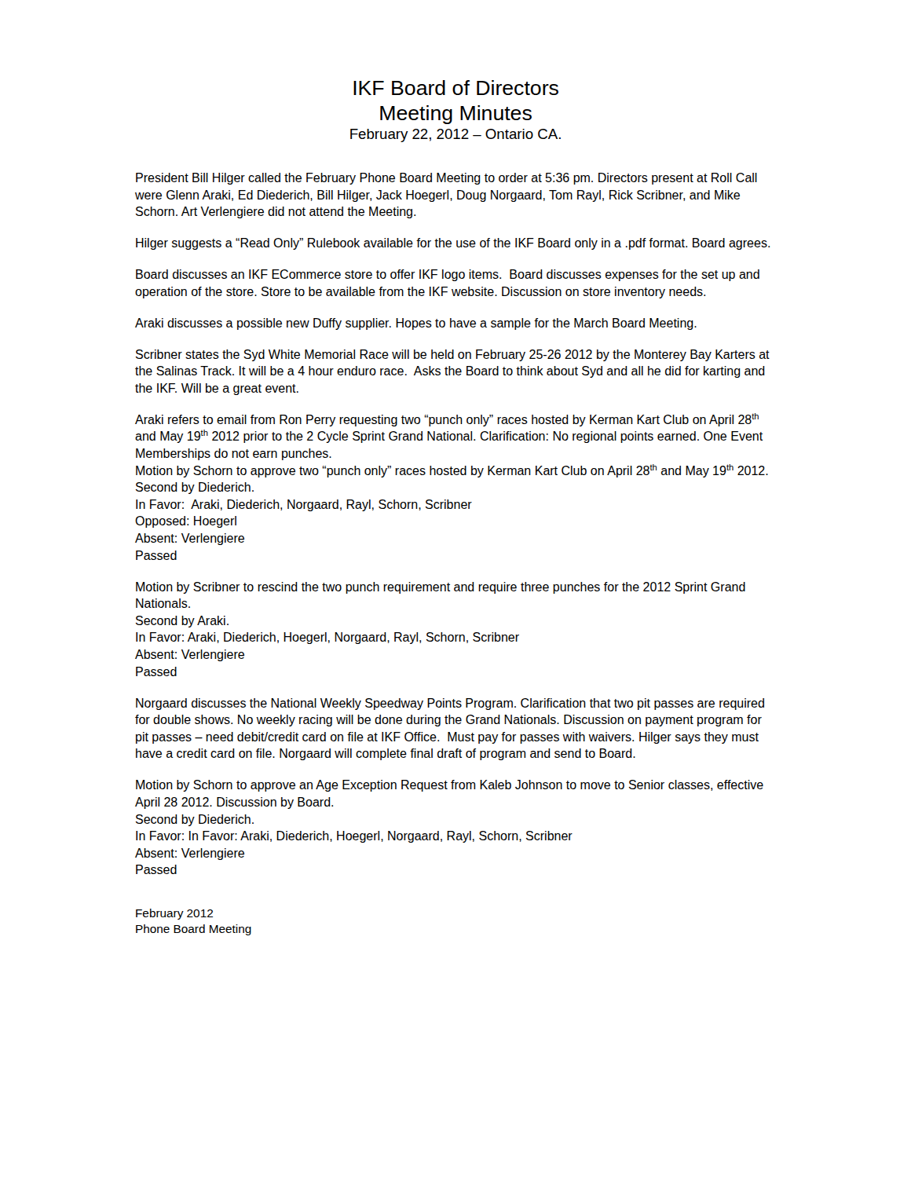IKF Board of Directors
Meeting Minutes
February 22, 2012 – Ontario CA.
President Bill Hilger called the February Phone Board Meeting to order at 5:36 pm. Directors present at Roll Call were Glenn Araki, Ed Diederich, Bill Hilger, Jack Hoegerl, Doug Norgaard, Tom Rayl, Rick Scribner, and Mike Schorn. Art Verlengiere did not attend the Meeting.
Hilger suggests a “Read Only” Rulebook available for the use of the IKF Board only in a .pdf format. Board agrees.
Board discusses an IKF ECommerce store to offer IKF logo items. Board discusses expenses for the set up and operation of the store. Store to be available from the IKF website. Discussion on store inventory needs.
Araki discusses a possible new Duffy supplier. Hopes to have a sample for the March Board Meeting.
Scribner states the Syd White Memorial Race will be held on February 25-26 2012 by the Monterey Bay Karters at the Salinas Track. It will be a 4 hour enduro race. Asks the Board to think about Syd and all he did for karting and the IKF. Will be a great event.
Araki refers to email from Ron Perry requesting two “punch only” races hosted by Kerman Kart Club on April 28th and May 19th 2012 prior to the 2 Cycle Sprint Grand National. Clarification: No regional points earned. One Event Memberships do not earn punches.
Motion by Schorn to approve two “punch only” races hosted by Kerman Kart Club on April 28th and May 19th 2012.
Second by Diederich.
In Favor: Araki, Diederich, Norgaard, Rayl, Schorn, Scribner
Opposed: Hoegerl
Absent: Verlengiere
Passed
Motion by Scribner to rescind the two punch requirement and require three punches for the 2012 Sprint Grand Nationals.
Second by Araki.
In Favor: Araki, Diederich, Hoegerl, Norgaard, Rayl, Schorn, Scribner
Absent: Verlengiere
Passed
Norgaard discusses the National Weekly Speedway Points Program. Clarification that two pit passes are required for double shows. No weekly racing will be done during the Grand Nationals. Discussion on payment program for pit passes – need debit/credit card on file at IKF Office. Must pay for passes with waivers. Hilger says they must have a credit card on file. Norgaard will complete final draft of program and send to Board.
Motion by Schorn to approve an Age Exception Request from Kaleb Johnson to move to Senior classes, effective April 28 2012. Discussion by Board.
Second by Diederich.
In Favor: In Favor: Araki, Diederich, Hoegerl, Norgaard, Rayl, Schorn, Scribner
Absent: Verlengiere
Passed
February 2012
Phone Board Meeting